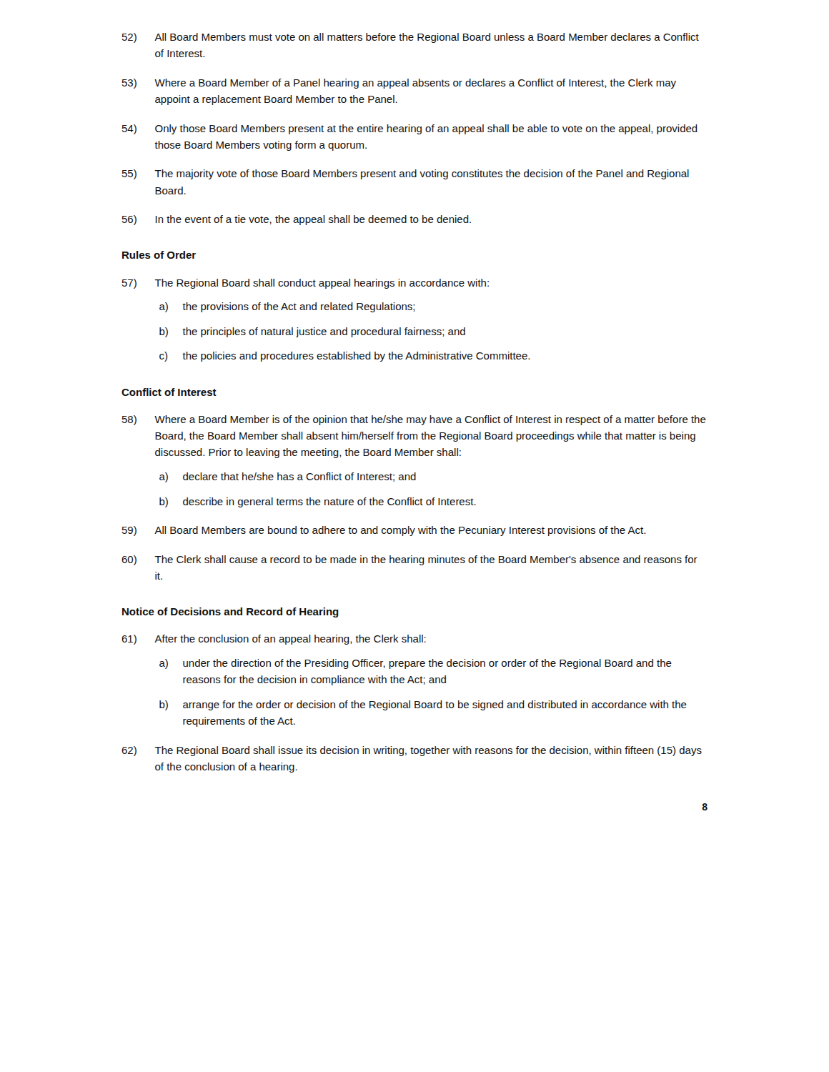All Board Members must vote on all matters before the Regional Board unless a Board Member declares a Conflict of Interest.
Where a Board Member of a Panel hearing an appeal absents or declares a Conflict of Interest, the Clerk may appoint a replacement Board Member to the Panel.
Only those Board Members present at the entire hearing of an appeal shall be able to vote on the appeal, provided those Board Members voting form a quorum.
The majority vote of those Board Members present and voting constitutes the decision of the Panel and Regional Board.
In the event of a tie vote, the appeal shall be deemed to be denied.
Rules of Order
The Regional Board shall conduct appeal hearings in accordance with:
the provisions of the Act and related Regulations;
the principles of natural justice and procedural fairness; and
the policies and procedures established by the Administrative Committee.
Conflict of Interest
Where a Board Member is of the opinion that he/she may have a Conflict of Interest in respect of a matter before the Board, the Board Member shall absent him/herself from the Regional Board proceedings while that matter is being discussed. Prior to leaving the meeting, the Board Member shall:
declare that he/she has a Conflict of Interest; and
describe in general terms the nature of the Conflict of Interest.
All Board Members are bound to adhere to and comply with the Pecuniary Interest provisions of the Act.
The Clerk shall cause a record to be made in the hearing minutes of the Board Member's absence and reasons for it.
Notice of Decisions and Record of Hearing
After the conclusion of an appeal hearing, the Clerk shall:
under the direction of the Presiding Officer, prepare the decision or order of the Regional Board and the reasons for the decision in compliance with the Act; and
arrange for the order or decision of the Regional Board to be signed and distributed in accordance with the requirements of the Act.
The Regional Board shall issue its decision in writing, together with reasons for the decision, within fifteen (15) days of the conclusion of a hearing.
8